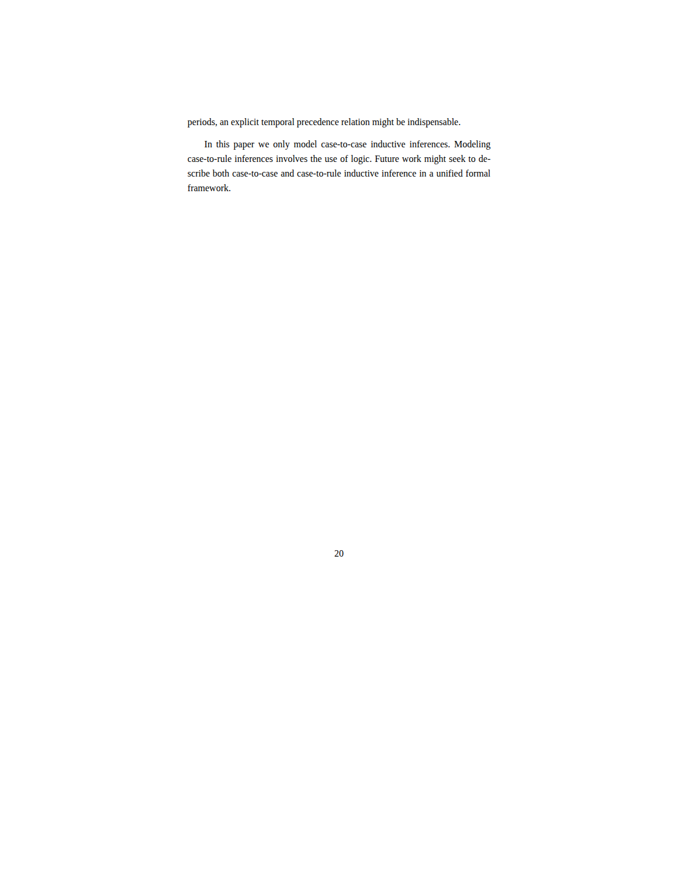periods, an explicit temporal precedence relation might be indispensable.
In this paper we only model case-to-case inductive inferences. Modeling case-to-rule inferences involves the use of logic. Future work might seek to describe both case-to-case and case-to-rule inductive inference in a unified formal framework.
20